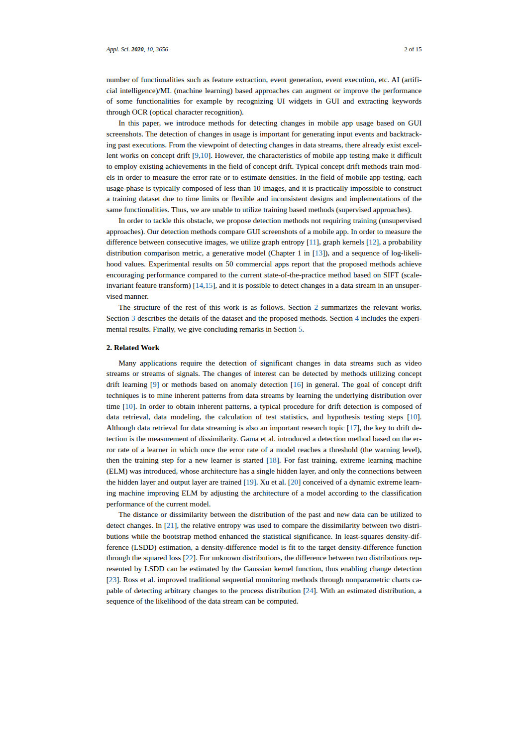Appl. Sci. 2020, 10, 3656
2 of 15
number of functionalities such as feature extraction, event generation, event execution, etc. AI (artificial intelligence)/ML (machine learning) based approaches can augment or improve the performance of some functionalities for example by recognizing UI widgets in GUI and extracting keywords through OCR (optical character recognition).
In this paper, we introduce methods for detecting changes in mobile app usage based on GUI screenshots. The detection of changes in usage is important for generating input events and backtracking past executions. From the viewpoint of detecting changes in data streams, there already exist excellent works on concept drift [9,10]. However, the characteristics of mobile app testing make it difficult to employ existing achievements in the field of concept drift. Typical concept drift methods train models in order to measure the error rate or to estimate densities. In the field of mobile app testing, each usage-phase is typically composed of less than 10 images, and it is practically impossible to construct a training dataset due to time limits or flexible and inconsistent designs and implementations of the same functionalities. Thus, we are unable to utilize training based methods (supervised approaches).
In order to tackle this obstacle, we propose detection methods not requiring training (unsupervised approaches). Our detection methods compare GUI screenshots of a mobile app. In order to measure the difference between consecutive images, we utilize graph entropy [11], graph kernels [12], a probability distribution comparison metric, a generative model (Chapter 1 in [13]), and a sequence of log-likelihood values. Experimental results on 50 commercial apps report that the proposed methods achieve encouraging performance compared to the current state-of-the-practice method based on SIFT (scale-invariant feature transform) [14,15], and it is possible to detect changes in a data stream in an unsupervised manner.
The structure of the rest of this work is as follows. Section 2 summarizes the relevant works. Section 3 describes the details of the dataset and the proposed methods. Section 4 includes the experimental results. Finally, we give concluding remarks in Section 5.
2. Related Work
Many applications require the detection of significant changes in data streams such as video streams or streams of signals. The changes of interest can be detected by methods utilizing concept drift learning [9] or methods based on anomaly detection [16] in general. The goal of concept drift techniques is to mine inherent patterns from data streams by learning the underlying distribution over time [10]. In order to obtain inherent patterns, a typical procedure for drift detection is composed of data retrieval, data modeling, the calculation of test statistics, and hypothesis testing steps [10]. Although data retrieval for data streaming is also an important research topic [17], the key to drift detection is the measurement of dissimilarity. Gama et al. introduced a detection method based on the error rate of a learner in which once the error rate of a model reaches a threshold (the warning level), then the training step for a new learner is started [18]. For fast training, extreme learning machine (ELM) was introduced, whose architecture has a single hidden layer, and only the connections between the hidden layer and output layer are trained [19]. Xu et al. [20] conceived of a dynamic extreme learning machine improving ELM by adjusting the architecture of a model according to the classification performance of the current model.
The distance or dissimilarity between the distribution of the past and new data can be utilized to detect changes. In [21], the relative entropy was used to compare the dissimilarity between two distributions while the bootstrap method enhanced the statistical significance. In least-squares density-difference (LSDD) estimation, a density-difference model is fit to the target density-difference function through the squared loss [22]. For unknown distributions, the difference between two distributions represented by LSDD can be estimated by the Gaussian kernel function, thus enabling change detection [23]. Ross et al. improved traditional sequential monitoring methods through nonparametric charts capable of detecting arbitrary changes to the process distribution [24]. With an estimated distribution, a sequence of the likelihood of the data stream can be computed.